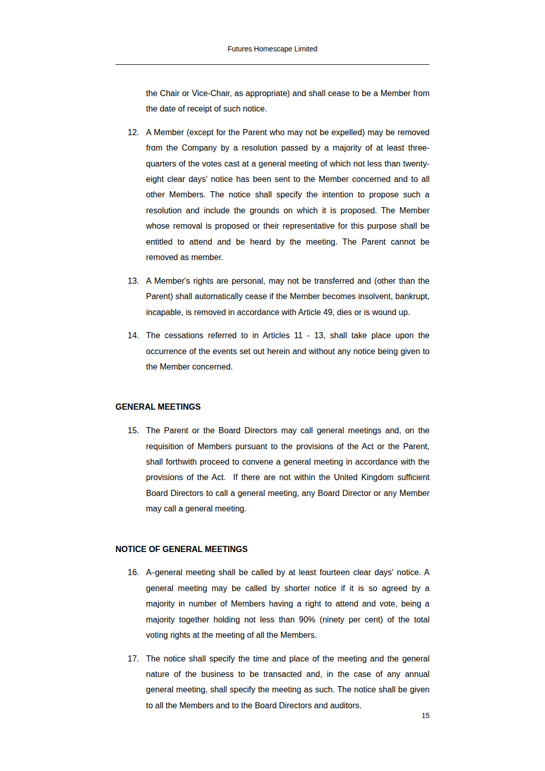Futures Homescape Limited
the Chair or Vice-Chair, as appropriate) and shall cease to be a Member from the date of receipt of such notice.
12. A Member (except for the Parent who may not be expelled) may be removed from the Company by a resolution passed by a majority of at least three-quarters of the votes cast at a general meeting of which not less than twenty-eight clear days' notice has been sent to the Member concerned and to all other Members. The notice shall specify the intention to propose such a resolution and include the grounds on which it is proposed. The Member whose removal is proposed or their representative for this purpose shall be entitled to attend and be heard by the meeting. The Parent cannot be removed as member.
13. A Member's rights are personal, may not be transferred and (other than the Parent) shall automatically cease if the Member becomes insolvent, bankrupt, incapable, is removed in accordance with Article 49, dies or is wound up.
14. The cessations referred to in Articles 11 - 13, shall take place upon the occurrence of the events set out herein and without any notice being given to the Member concerned.
General Meetings
15. The Parent or the Board Directors may call general meetings and, on the requisition of Members pursuant to the provisions of the Act or the Parent, shall forthwith proceed to convene a general meeting in accordance with the provisions of the Act. If there are not within the United Kingdom sufficient Board Directors to call a general meeting, any Board Director or any Member may call a general meeting.
Notice of General Meetings
16. A general meeting shall be called by at least fourteen clear days' notice. A general meeting may be called by shorter notice if it is so agreed by a majority in number of Members having a right to attend and vote, being a majority together holding not less than 90% (ninety per cent) of the total voting rights at the meeting of all the Members.
17. The notice shall specify the time and place of the meeting and the general nature of the business to be transacted and, in the case of any annual general meeting, shall specify the meeting as such. The notice shall be given to all the Members and to the Board Directors and auditors.
15